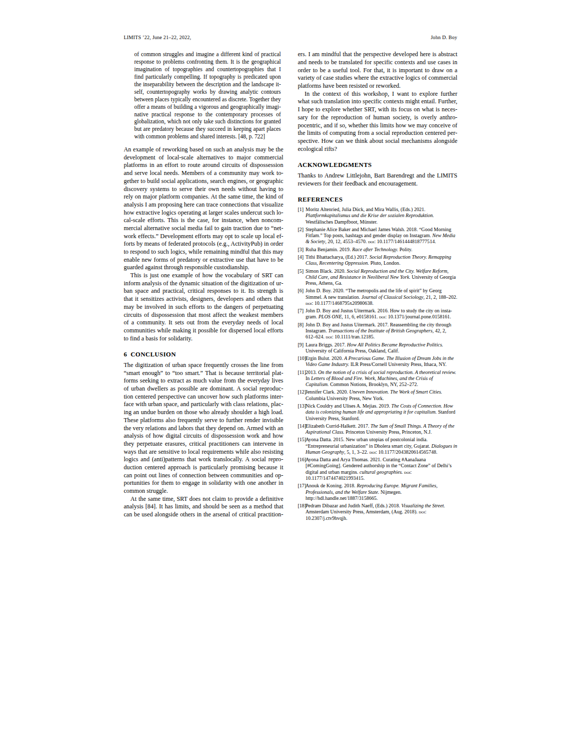LIMITS ’22, June 21–22, 2022,
John D. Boy
of common struggles and imagine a different kind of practical response to problems confronting them. It is the geographical imagination of topographies and countertopographies that I find particularly compelling. If topography is predicated upon the inseparability between the description and the landscape itself, countertopography works by drawing analytic contours between places typically encountered as discrete. Together they offer a means of building a vigorous and geographically imaginative practical response to the contemporary processes of globalization, which not only take such distinctions for granted but are predatory because they succeed in keeping apart places with common problems and shared interests. [48, p. 722]
An example of reworking based on such an analysis may be the development of local-scale alternatives to major commercial platforms in an effort to route around circuits of dispossession and serve local needs. Members of a community may work together to build social applications, search engines, or geographic discovery systems to serve their own needs without having to rely on major platform companies. At the same time, the kind of analysis I am proposing here can trace connections that visualize how extractive logics operating at larger scales undercut such local-scale efforts. This is the case, for instance, when noncommercial alternative social media fail to gain traction due to “network effects.” Development efforts may opt to scale up local efforts by means of federated protocols (e.g., ActivityPub) in order to respond to such logics, while remaining mindful that this may enable new forms of predatory or extractive use that have to be guarded against through responsible custodianship.
This is just one example of how the vocabulary of SRT can inform analysis of the dynamic situation of the digitization of urban space and practical, critical responses to it. Its strength is that it sensitizes activists, designers, developers and others that may be involved in such efforts to the dangers of perpetuating circuits of dispossession that most affect the weakest members of a community. It sets out from the everyday needs of local communities while making it possible for dispersed local efforts to find a basis for solidarity.
6 Conclusion
The digitization of urban space frequently crosses the line from “smart enough” to “too smart.” That is because territorial platforms seeking to extract as much value from the everyday lives of urban dwellers as possible are dominant. A social reproduction centered perspective can uncover how such platforms interface with urban space, and particularly with class relations, placing an undue burden on those who already shoulder a high load. These platforms also frequently serve to further render invisible the very relations and labors that they depend on. Armed with an analysis of how digital circuits of dispossession work and how they perpetuate erasures, critical practitioners can intervene in ways that are sensitive to local requirements while also resisting logics and (anti)patterns that work translocally. A social reproduction centered approach is particularly promising because it can point out lines of connection between communities and opportunities for them to engage in solidarity with one another in common struggle.
At the same time, SRT does not claim to provide a definitive analysis [84]. It has limits, and should be seen as a method that can be used alongside others in the arsenal of critical practitioners. I am mindful that the perspective developed here is abstract and needs to be translated for specific contexts and use cases in order to be a useful tool. For that, it is important to draw on a variety of case studies where the extractive logics of commercial platforms have been resisted or reworked.
In the context of this workshop, I want to explore further what such translation into specific contexts might entail. Further, I hope to explore whether SRT, with its focus on what is necessary for the reproduction of human society, is overly anthropocentric, and if so, whether this limits how we may conceive of the limits of computing from a social reproduction centered perspective. How can we think about social mechanisms alongside ecological rifts?
Acknowledgments
Thanks to Andrew Littlejohn, Bart Barendregt and the LIMITS reviewers for their feedback and encouragement.
References
[1] Moritz Altenried, Julia Dück, and Mira Wallis, (Eds.) 2021. Plattformkapitalismus und die Krise der sozialen Reproduktion. Westfälisches Dampfboot, Münster.
[2] Stephanie Alice Baker and Michael James Walsh. 2018. “Good Morning Fitfam.” Top posts, hashtags and gender display on Instagram. New Media & Society, 20, 12, 4553–4570. doi: 10.1177/1461444818777514.
[3] Ruha Benjamin. 2019. Race after Technology. Polity.
[4] Tithi Bhattacharya, (Ed.) 2017. Social Reproduction Theory. Remapping Class, Recentering Oppression. Pluto, London.
[5] Simon Black. 2020. Social Reproduction and the City. Welfare Reform, Child Care, and Resistance in Neoliberal New York. University of Georgia Press, Athens, Ga.
[6] John D. Boy. 2020. “The metropolis and the life of spirit” by Georg Simmel. A new translation. Journal of Classical Sociology, 21, 2, 188–202. doi: 10.1177/1468795x20980638.
[7] John D. Boy and Justus Uitermark. 2016. How to study the city on instagram. PLOS ONE, 11, 6, e0158161. doi: 10.1371/journal.pone.0158161.
[8] John D. Boy and Justus Uitermark. 2017. Reassembling the city through Instagram. Transactions of the Institute of British Geographers, 42, 2, 612–624. doi: 10.1111/tran.12185.
[9] Laura Briggs. 2017. How All Politics Became Reproductive Politics. University of California Press, Oakland, Calif.
[10] Ergin Bulut. 2020. A Precarious Game. The Illusion of Dream Jobs in the Video Game Industry. ILR Press/Cornell University Press, Ithaca, NY.
[11] 2013. On the notion of a crisis of social reproduction. A theoretical review. In Letters of Blood and Fire. Work, Machines, and the Crisis of Capitalism. Common Notions, Brooklyn, NY, 252–272.
[12] Jennifer Clark. 2020. Uneven Innovation. The Work of Smart Cities. Columbia University Press, New York.
[13] Nick Couldry and Ulises A. Mejias. 2019. The Costs of Connection. How data is colonizing human life and appropriating it for capitalism. Stanford University Press, Stanford.
[14] Elizabeth Currid-Halkett. 2017. The Sum of Small Things. A Theory of the Aspirational Class. Princeton University Press, Princeton, N.J.
[15] Ayona Datta. 2015. New urban utopias of postcolonial india. “Entrepreneurial urbanization” in Dholera smart city, Gujarat. Dialogues in Human Geography, 5, 1, 3–22. doi: 10.1177/2043820614565748.
[16] Ayona Datta and Arya Thomas. 2021. Curating #AanaJaana [#ComingGoing]. Gendered authorship in the “Contact Zone” of Delhi’s digital and urban margins. cultural geographies. doi: 10.1177/1474474021993415.
[17] Anouk de Koning. 2018. Reproducing Europe. Migrant Families, Professionals, and the Welfare State. Nijmegen. http://hdl.handle.net/1887/3158665.
[18] Pedram Dibazar and Judith Naeff, (Eds.) 2018. Visualizing the Street. Amsterdam University Press, Amsterdam, (Aug. 2018). doi: 10.2307/j.ctv9hvqjh.